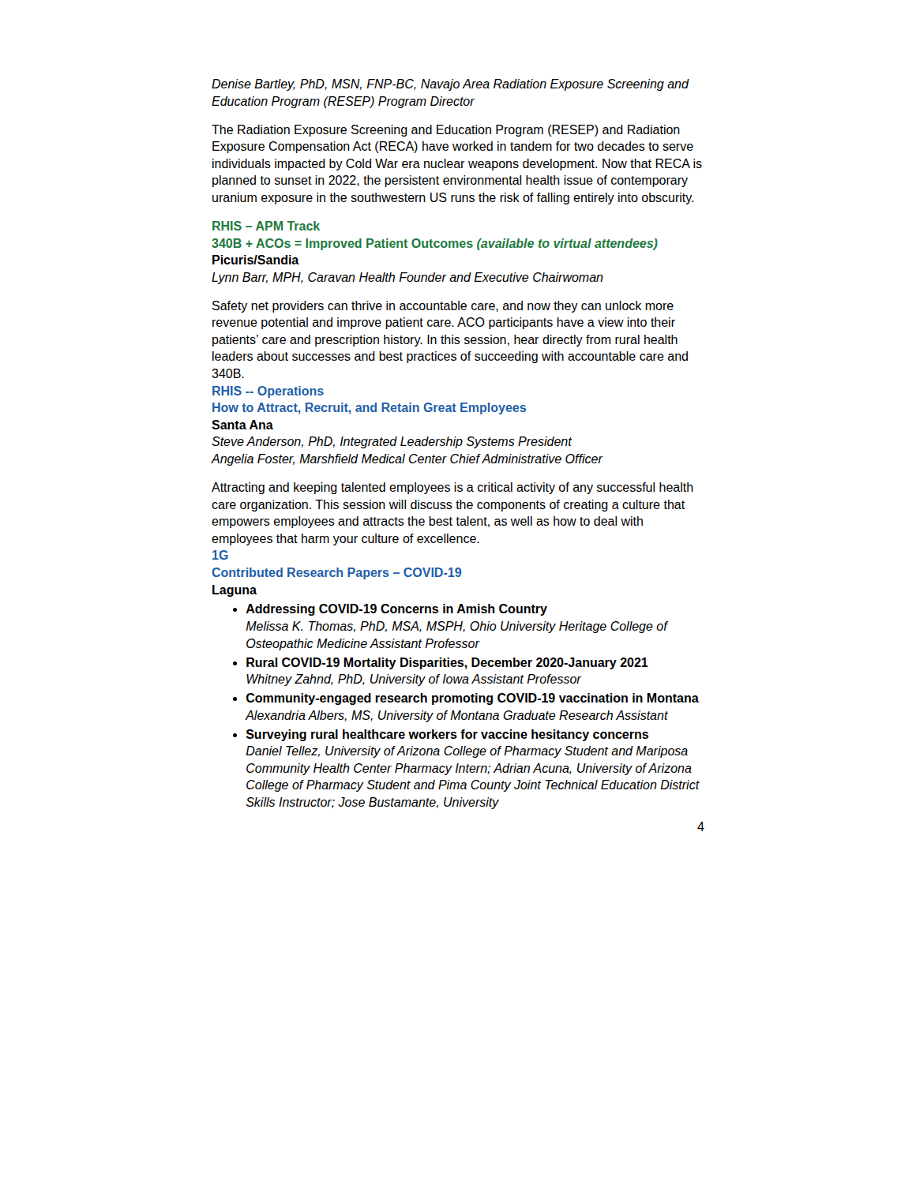Denise Bartley, PhD, MSN, FNP-BC, Navajo Area Radiation Exposure Screening and Education Program (RESEP) Program Director
The Radiation Exposure Screening and Education Program (RESEP) and Radiation Exposure Compensation Act (RECA) have worked in tandem for two decades to serve individuals impacted by Cold War era nuclear weapons development. Now that RECA is planned to sunset in 2022, the persistent environmental health issue of contemporary uranium exposure in the southwestern US runs the risk of falling entirely into obscurity.
RHIS – APM Track
340B + ACOs = Improved Patient Outcomes (available to virtual attendees)
Picuris/Sandia
Lynn Barr, MPH, Caravan Health Founder and Executive Chairwoman
Safety net providers can thrive in accountable care, and now they can unlock more revenue potential and improve patient care. ACO participants have a view into their patients’ care and prescription history. In this session, hear directly from rural health leaders about successes and best practices of succeeding with accountable care and 340B.
RHIS -- Operations
How to Attract, Recruit, and Retain Great Employees
Santa Ana
Steve Anderson, PhD, Integrated Leadership Systems President
Angelia Foster, Marshfield Medical Center Chief Administrative Officer
Attracting and keeping talented employees is a critical activity of any successful health care organization. This session will discuss the components of creating a culture that empowers employees and attracts the best talent, as well as how to deal with employees that harm your culture of excellence.
1G
Contributed Research Papers – COVID-19
Laguna
Addressing COVID-19 Concerns in Amish Country Melissa K. Thomas, PhD, MSA, MSPH, Ohio University Heritage College of Osteopathic Medicine Assistant Professor
Rural COVID-19 Mortality Disparities, December 2020-January 2021 Whitney Zahnd, PhD, University of Iowa Assistant Professor
Community-engaged research promoting COVID-19 vaccination in Montana Alexandria Albers, MS, University of Montana Graduate Research Assistant
Surveying rural healthcare workers for vaccine hesitancy concerns Daniel Tellez, University of Arizona College of Pharmacy Student and Mariposa Community Health Center Pharmacy Intern; Adrian Acuna, University of Arizona College of Pharmacy Student and Pima County Joint Technical Education District Skills Instructor; Jose Bustamante, University
4